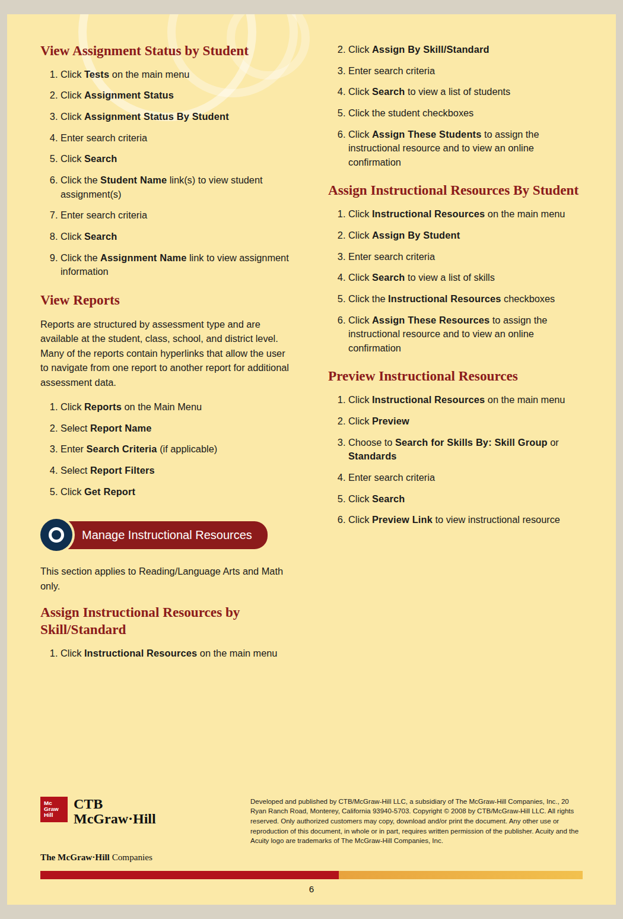View Assignment Status by Student
Click Tests on the main menu
Click Assignment Status
Click Assignment Status By Student
Enter search criteria
Click Search
Click the Student Name link(s) to view student assignment(s)
Enter search criteria
Click Search
Click the Assignment Name link to view assignment information
View Reports
Reports are structured by assessment type and are available at the student, class, school, and district level. Many of the reports contain hyperlinks that allow the user to navigate from one report to another report for additional assessment data.
Click Reports on the Main Menu
Select Report Name
Enter Search Criteria (if applicable)
Select Report Filters
Click Get Report
Manage Instructional Resources
This section applies to Reading/Language Arts and Math only.
Assign Instructional Resources by
Skill/Standard
Click Instructional Resources on the main menu
Click Assign By Skill/Standard
Enter search criteria
Click Search to view a list of students
Click the student checkboxes
Click Assign These Students to assign the instructional resource and to view an online confirmation
Assign Instructional Resources By Student
Click Instructional Resources on the main menu
Click Assign By Student
Enter search criteria
Click Search to view a list of skills
Click the Instructional Resources checkboxes
Click Assign These Resources to assign the instructional resource and to view an online confirmation
Preview Instructional Resources
Click Instructional Resources on the main menu
Click Preview
Choose to Search for Skills By: Skill Group or Standards
Enter search criteria
Click Search
Click Preview Link to view instructional resource
Mc
Graw
Hill
CTB
McGraw·Hill
Developed and published by CTB/McGraw-Hill LLC, a subsidiary of The McGraw-Hill Companies, Inc., 20 Ryan Ranch Road, Monterey, California 93940-5703. Copyright © 2008 by CTB/McGraw-Hill LLC. All rights reserved. Only authorized customers may copy, download and/or print the document. Any other use or reproduction of this document, in whole or in part, requires written permission of the publisher. Acuity and the Acuity logo are trademarks of The McGraw-Hill Companies, Inc.
The McGraw·Hill Companies
6